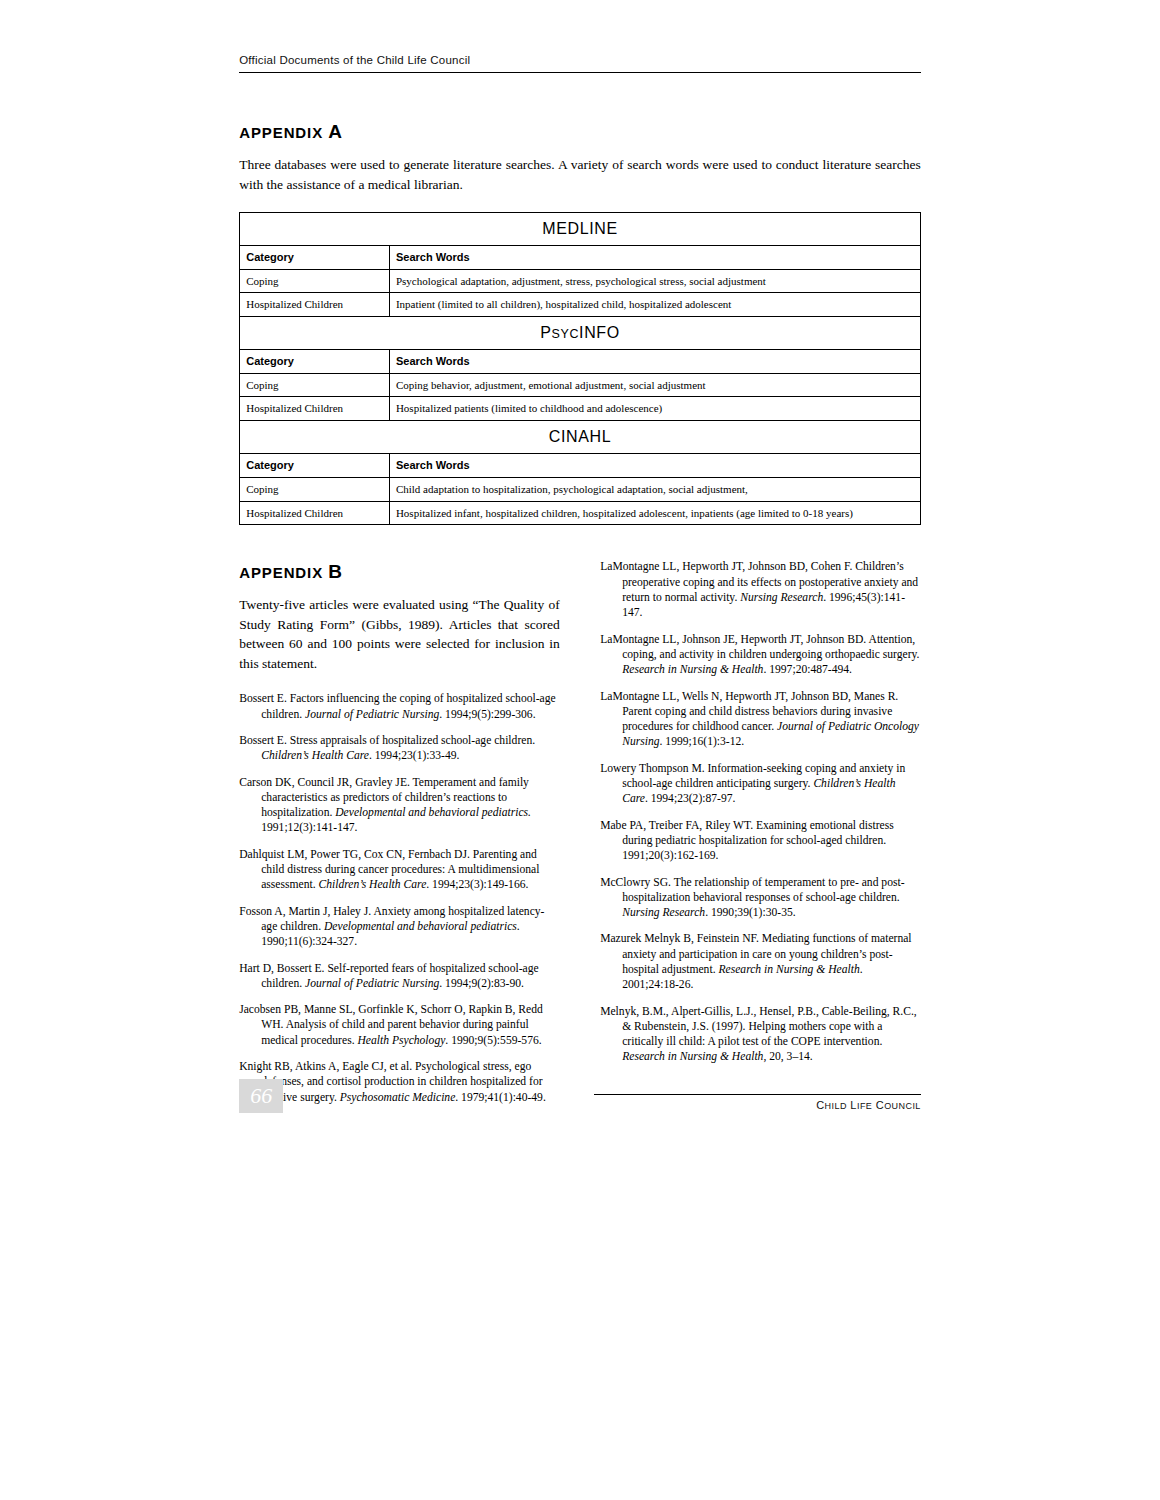Official Documents of the Child Life Council
A PPENDIX A
Three databases were used to generate literature searches. A variety of search words were used to conduct literature searches with the assistance of a medical librarian.
| MEDLINE |
| Category | Search Words |
| Coping | Psychological adaptation, adjustment, stress, psychological stress, social adjustment |
| Hospitalized Children | Inpatient (limited to all children), hospitalized child, hospitalized adolescent |
| P SYC INFO |
| Category | Search Words |
| Coping | Coping behavior, adjustment, emotional adjustment, social adjustment |
| Hospitalized Children | Hospitalized patients (limited to childhood and adolescence) |
| CINAHL |
| Category | Search Words |
| Coping | Child adaptation to hospitalization, psychological adaptation, social adjustment, |
| Hospitalized Children | Hospitalized infant, hospitalized children, hospitalized adolescent, inpatients (age limited to 0-18 years) |
A PPENDIX B
Twenty-five articles were evaluated using “The Quality of Study Rating Form” (Gibbs, 1989). Articles that scored between 60 and 100 points were selected for inclusion in this statement.
Bossert E. Factors influencing the coping of hospitalized school-age children. Journal of Pediatric Nursing. 1994;9(5):299-306.
Bossert E. Stress appraisals of hospitalized school-age children. Children’s Health Care. 1994;23(1):33-49.
Carson DK, Council JR, Gravley JE. Temperament and family characteristics as predictors of children’s reactions to hospitalization. Developmental and behavioral pediatrics. 1991;12(3):141-147.
Dahlquist LM, Power TG, Cox CN, Fernbach DJ. Parenting and child distress during cancer procedures: A multidimensional assessment. Children’s Health Care. 1994;23(3):149-166.
Fosson A, Martin J, Haley J. Anxiety among hospitalized latency-age children. Developmental and behavioral pediatrics. 1990;11(6):324-327.
Hart D, Bossert E. Self-reported fears of hospitalized school-age children. Journal of Pediatric Nursing. 1994;9(2):83-90.
Jacobsen PB, Manne SL, Gorfinkle K, Schorr O, Rapkin B, Redd WH. Analysis of child and parent behavior during painful medical procedures. Health Psychology. 1990;9(5):559-576.
Knight RB, Atkins A, Eagle CJ, et al. Psychological stress, ego defenses, and cortisol production in children hospitalized for elective surgery. Psychosomatic Medicine. 1979;41(1):40-49.
LaMontagne LL, Hepworth JT, Johnson BD, Cohen F. Children’s preoperative coping and its effects on postoperative anxiety and return to normal activity. Nursing Research. 1996;45(3):141-147.
LaMontagne LL, Johnson JE, Hepworth JT, Johnson BD. Attention, coping, and activity in children undergoing orthopaedic surgery. Research in Nursing & Health. 1997;20:487-494.
LaMontagne LL, Wells N, Hepworth JT, Johnson BD, Manes R. Parent coping and child distress behaviors during invasive procedures for childhood cancer. Journal of Pediatric Oncology Nursing. 1999;16(1):3-12.
Lowery Thompson M. Information-seeking coping and anxiety in school-age children anticipating surgery. Children’s Health Care. 1994;23(2):87-97.
Mabe PA, Treiber FA, Riley WT. Examining emotional distress during pediatric hospitalization for school-aged children. 1991;20(3):162-169.
McClowry SG. The relationship of temperament to pre- and post-hospitalization behavioral responses of school-age children. Nursing Research. 1990;39(1):30-35.
Mazurek Melnyk B, Feinstein NF. Mediating functions of maternal anxiety and participation in care on young children’s post-hospital adjustment. Research in Nursing & Health. 2001;24:18-26.
Melnyk, B.M., Alpert-Gillis, L.J., Hensel, P.B., Cable-Beiling, R.C., & Rubenstein, J.S. (1997). Helping mothers cope with a critically ill child: A pilot test of the COPE intervention. Research in Nursing & Health, 20, 3–14.
66
CHILD LIFE COUNCIL